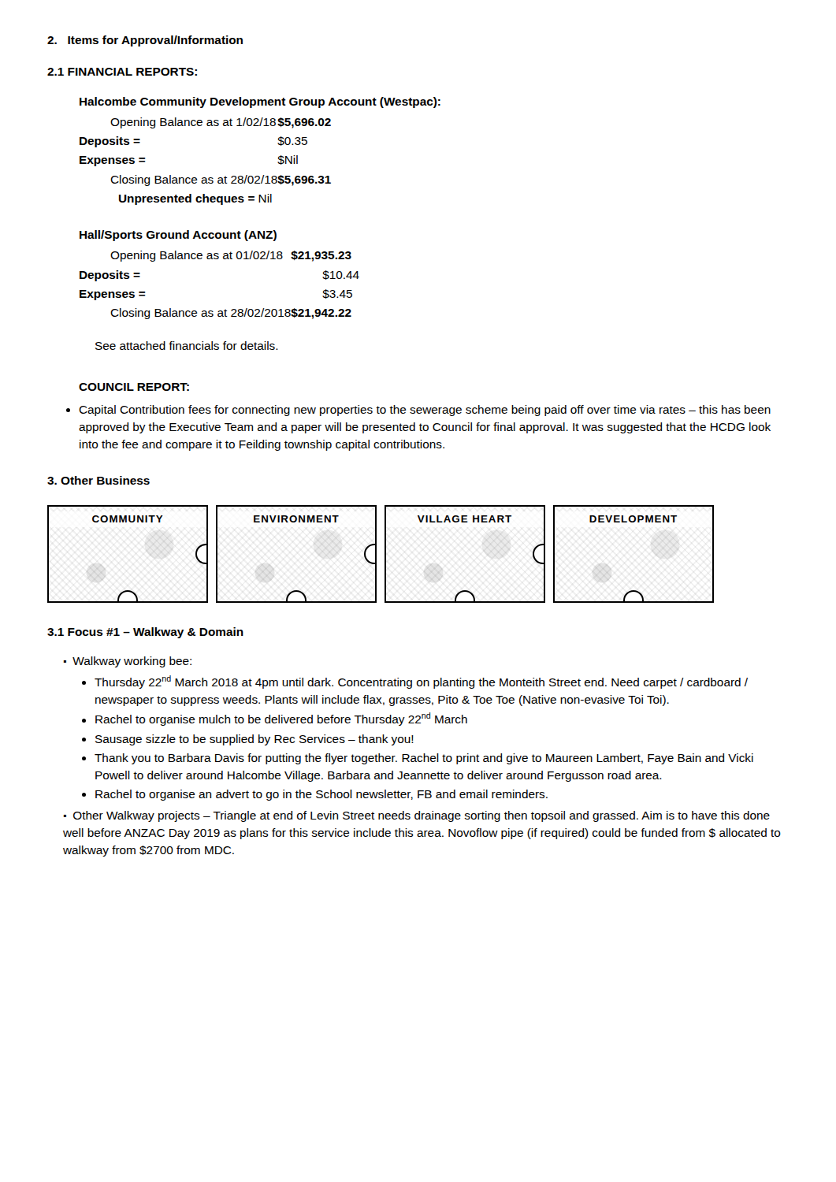2. Items for Approval/Information
2.1 FINANCIAL REPORTS:
Halcombe Community Development Group Account (Westpac):
| Opening Balance as at 1/02/18 | $5,696.02 |
| Deposits = | $0.35 |
| Expenses = | $Nil |
| Closing Balance as at 28/02/18 | $5,696.31 |
| Unpresented cheques = Nil | |
Hall/Sports Ground Account (ANZ)
| Opening Balance as at 01/02/18 | $21,935.23 |
| Deposits = | $10.44 |
| Expenses = | $3.45 |
| Closing Balance as at 28/02/2018 | $21,942.22 |
See attached financials for details.
COUNCIL REPORT:
Capital Contribution fees for connecting new properties to the sewerage scheme being paid off over time via rates – this has been approved by the Executive Team and a paper will be presented to Council for final approval. It was suggested that the HCDG look into the fee and compare it to Feilding township capital contributions.
3. Other Business
COMMUNITY
ENVIRONMENT
VILLAGE HEART
DEVELOPMENT
3.1 Focus #1 – Walkway & Domain
Walkway working bee:
Thursday 22nd March 2018 at 4pm until dark. Concentrating on planting the Monteith Street end. Need carpet / cardboard / newspaper to suppress weeds. Plants will include flax, grasses, Pito & Toe Toe (Native non-evasive Toi Toi).
Rachel to organise mulch to be delivered before Thursday 22nd March
Sausage sizzle to be supplied by Rec Services – thank you!
Thank you to Barbara Davis for putting the flyer together. Rachel to print and give to Maureen Lambert, Faye Bain and Vicki Powell to deliver around Halcombe Village. Barbara and Jeannette to deliver around Fergusson road area.
Rachel to organise an advert to go in the School newsletter, FB and email reminders.
Other Walkway projects – Triangle at end of Levin Street needs drainage sorting then topsoil and grassed. Aim is to have this done well before ANZAC Day 2019 as plans for this service include this area. Novoflow pipe (if required) could be funded from $ allocated to walkway from $2700 from MDC.